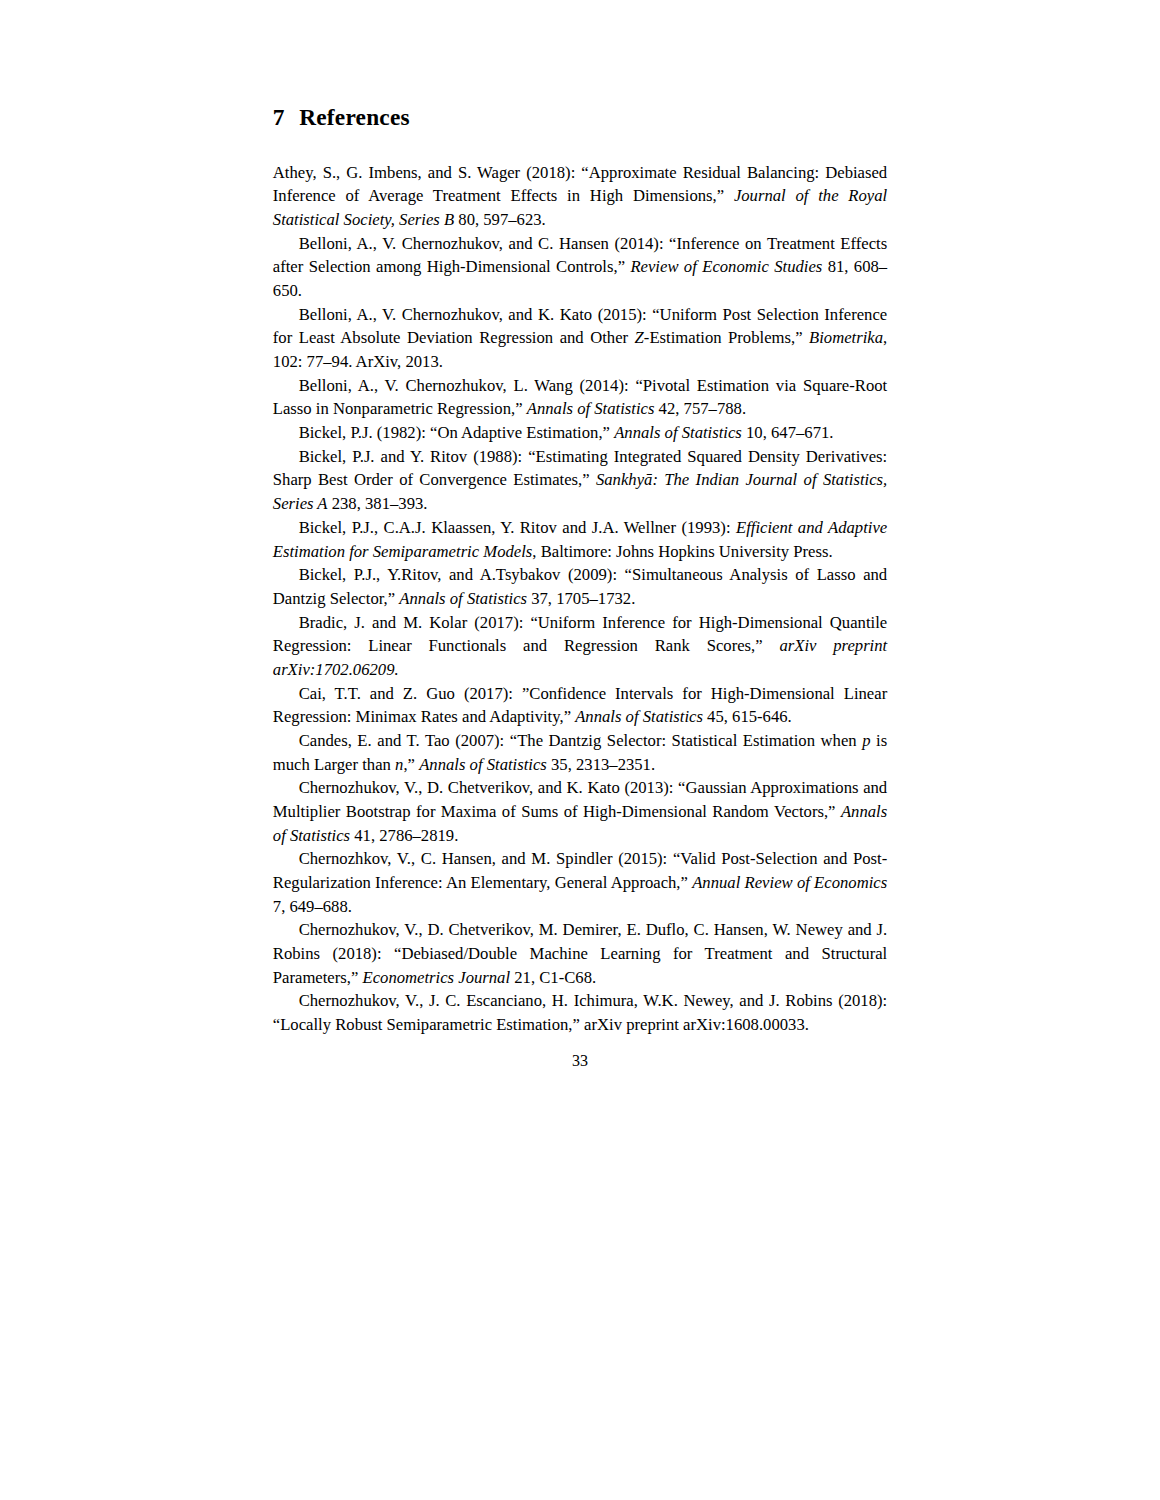7 References
Athey, S., G. Imbens, and S. Wager (2018): “Approximate Residual Balancing: Debiased Inference of Average Treatment Effects in High Dimensions,” Journal of the Royal Statistical Society, Series B 80, 597–623.
Belloni, A., V. Chernozhukov, and C. Hansen (2014): “Inference on Treatment Effects after Selection among High-Dimensional Controls,” Review of Economic Studies 81, 608–650.
Belloni, A., V. Chernozhukov, and K. Kato (2015): “Uniform Post Selection Inference for Least Absolute Deviation Regression and Other Z-Estimation Problems,” Biometrika, 102: 77–94. ArXiv, 2013.
Belloni, A., V. Chernozhukov, L. Wang (2014): “Pivotal Estimation via Square-Root Lasso in Nonparametric Regression,” Annals of Statistics 42, 757–788.
Bickel, P.J. (1982): “On Adaptive Estimation,” Annals of Statistics 10, 647–671.
Bickel, P.J. and Y. Ritov (1988): “Estimating Integrated Squared Density Derivatives: Sharp Best Order of Convergence Estimates,” Sankhyā: The Indian Journal of Statistics, Series A 238, 381–393.
Bickel, P.J., C.A.J. Klaassen, Y. Ritov and J.A. Wellner (1993): Efficient and Adaptive Estimation for Semiparametric Models, Baltimore: Johns Hopkins University Press.
Bickel, P.J., Y.Ritov, and A.Tsybakov (2009): “Simultaneous Analysis of Lasso and Dantzig Selector,” Annals of Statistics 37, 1705–1732.
Bradic, J. and M. Kolar (2017): “Uniform Inference for High-Dimensional Quantile Regression: Linear Functionals and Regression Rank Scores,” arXiv preprint arXiv:1702.06209.
Cai, T.T. and Z. Guo (2017): ”Confidence Intervals for High-Dimensional Linear Regression: Minimax Rates and Adaptivity,” Annals of Statistics 45, 615-646.
Candes, E. and T. Tao (2007): “The Dantzig Selector: Statistical Estimation when p is much Larger than n,” Annals of Statistics 35, 2313–2351.
Chernozhukov, V., D. Chetverikov, and K. Kato (2013): “Gaussian Approximations and Multiplier Bootstrap for Maxima of Sums of High-Dimensional Random Vectors,” Annals of Statistics 41, 2786–2819.
Chernozhkov, V., C. Hansen, and M. Spindler (2015): “Valid Post-Selection and Post-Regularization Inference: An Elementary, General Approach,” Annual Review of Economics 7, 649–688.
Chernozhukov, V., D. Chetverikov, M. Demirer, E. Duflo, C. Hansen, W. Newey and J. Robins (2018): “Debiased/Double Machine Learning for Treatment and Structural Parameters,” Econometrics Journal 21, C1-C68.
Chernozhukov, V., J. C. Escanciano, H. Ichimura, W.K. Newey, and J. Robins (2018): “Locally Robust Semiparametric Estimation,” arXiv preprint arXiv:1608.00033.
33